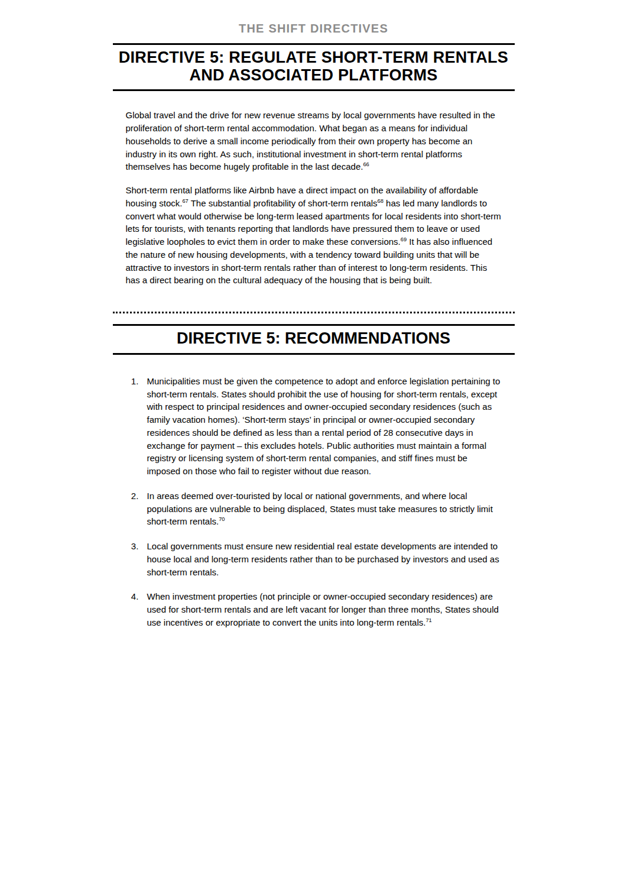The Shift Directives
Directive 5: Regulate Short-Term Rentals and Associated Platforms
Global travel and the drive for new revenue streams by local governments have resulted in the proliferation of short-term rental accommodation. What began as a means for individual households to derive a small income periodically from their own property has become an industry in its own right. As such, institutional investment in short-term rental platforms themselves has become hugely profitable in the last decade.66
Short-term rental platforms like Airbnb have a direct impact on the availability of affordable housing stock.67 The substantial profitability of short-term rentals68 has led many landlords to convert what would otherwise be long-term leased apartments for local residents into short-term lets for tourists, with tenants reporting that landlords have pressured them to leave or used legislative loopholes to evict them in order to make these conversions.69 It has also influenced the nature of new housing developments, with a tendency toward building units that will be attractive to investors in short-term rentals rather than of interest to long-term residents. This has a direct bearing on the cultural adequacy of the housing that is being built.
Directive 5: Recommendations
Municipalities must be given the competence to adopt and enforce legislation pertaining to short-term rentals. States should prohibit the use of housing for short-term rentals, except with respect to principal residences and owner-occupied secondary residences (such as family vacation homes). ‘Short-term stays’ in principal or owner-occupied secondary residences should be defined as less than a rental period of 28 consecutive days in exchange for payment – this excludes hotels. Public authorities must maintain a formal registry or licensing system of short-term rental companies, and stiff fines must be imposed on those who fail to register without due reason.
In areas deemed over-touristed by local or national governments, and where local populations are vulnerable to being displaced, States must take measures to strictly limit short-term rentals.70
Local governments must ensure new residential real estate developments are intended to house local and long-term residents rather than to be purchased by investors and used as short-term rentals.
When investment properties (not principle or owner-occupied secondary residences) are used for short-term rentals and are left vacant for longer than three months, States should use incentives or expropriate to convert the units into long-term rentals.71